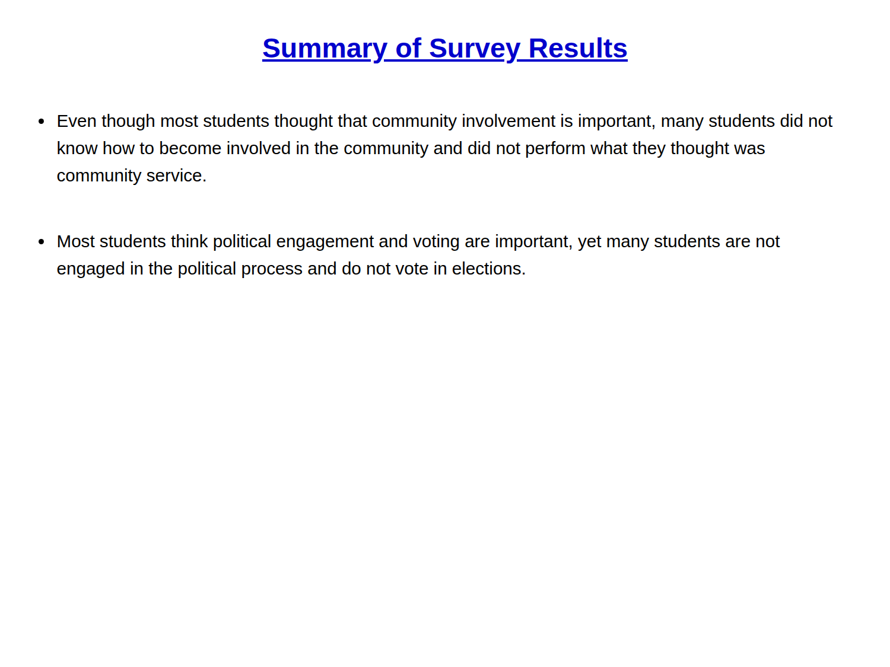Summary of Survey Results
Even though most students thought that community involvement is important, many students did not know how to become involved in the community and did not perform what they thought was community service.
Most students think political engagement and voting are important, yet many students are not engaged in the political process and do not vote in elections.